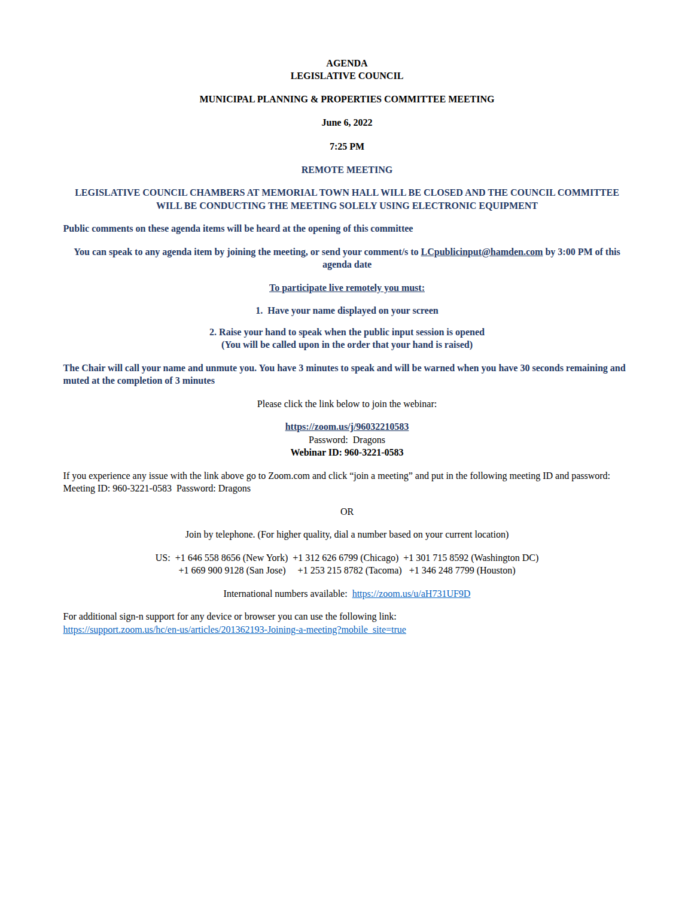AGENDA
LEGISLATIVE COUNCIL
MUNICIPAL PLANNING & PROPERTIES COMMITTEE MEETING
June 6, 2022
7:25 PM
REMOTE MEETING
LEGISLATIVE COUNCIL CHAMBERS AT MEMORIAL TOWN HALL WILL BE CLOSED AND THE COUNCIL COMMITTEE WILL BE CONDUCTING THE MEETING SOLELY USING ELECTRONIC EQUIPMENT
Public comments on these agenda items will be heard at the opening of this committee
You can speak to any agenda item by joining the meeting, or send your comment/s to LCpublicinput@hamden.com by 3:00 PM of this agenda date
To participate live remotely you must:
1. Have your name displayed on your screen
2. Raise your hand to speak when the public input session is opened
(You will be called upon in the order that your hand is raised)
The Chair will call your name and unmute you. You have 3 minutes to speak and will be warned when you have 30 seconds remaining and muted at the completion of 3 minutes
Please click the link below to join the webinar:
https://zoom.us/j/96032210583
Password: Dragons
Webinar ID: 960-3221-0583
If you experience any issue with the link above go to Zoom.com and click “join a meeting” and put in the following meeting ID and password: Meeting ID: 960-3221-0583 Password: Dragons
OR
Join by telephone. (For higher quality, dial a number based on your current location)
US: +1 646 558 8656 (New York) +1 312 626 6799 (Chicago) +1 301 715 8592 (Washington DC)
+1 669 900 9128 (San Jose) +1 253 215 8782 (Tacoma) +1 346 248 7799 (Houston)
International numbers available: https://zoom.us/u/aH731UF9D
For additional sign-n support for any device or browser you can use the following link:
https://support.zoom.us/hc/en-us/articles/201362193-Joining-a-meeting?mobile_site=true